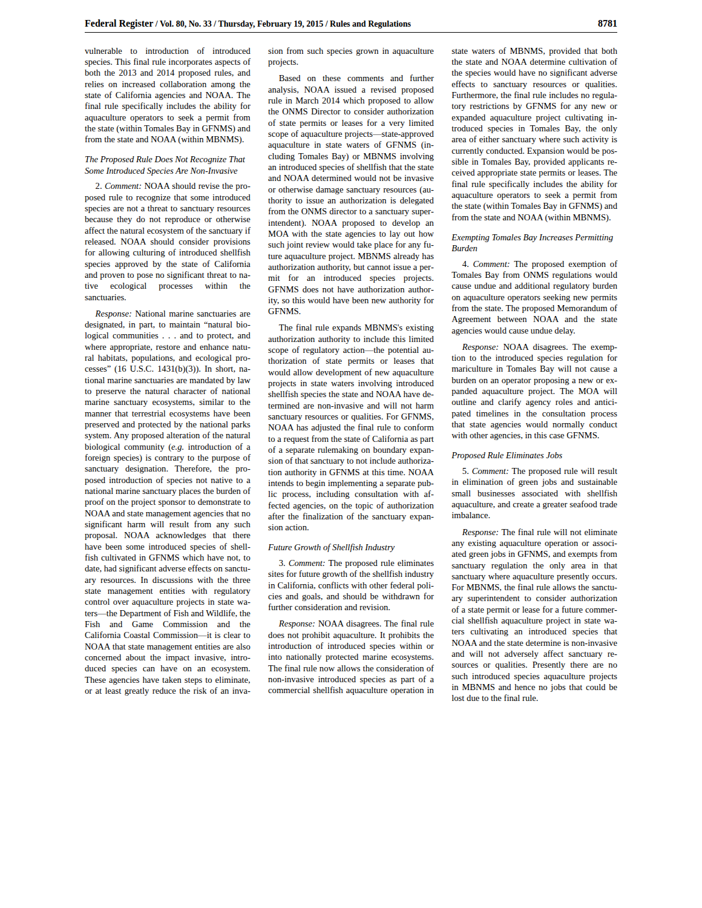Federal Register / Vol. 80, No. 33 / Thursday, February 19, 2015 / Rules and Regulations
8781
vulnerable to introduction of introduced species. This final rule incorporates aspects of both the 2013 and 2014 proposed rules, and relies on increased collaboration among the state of California agencies and NOAA. The final rule specifically includes the ability for aquaculture operators to seek a permit from the state (within Tomales Bay in GFNMS) and from the state and NOAA (within MBNMS).
The Proposed Rule Does Not Recognize That Some Introduced Species Are Non-Invasive
2. Comment: NOAA should revise the proposed rule to recognize that some introduced species are not a threat to sanctuary resources because they do not reproduce or otherwise affect the natural ecosystem of the sanctuary if released. NOAA should consider provisions for allowing culturing of introduced shellfish species approved by the state of California and proven to pose no significant threat to native ecological processes within the sanctuaries.
Response: National marine sanctuaries are designated, in part, to maintain “natural biological communities . . . and to protect, and where appropriate, restore and enhance natural habitats, populations, and ecological processes” (16 U.S.C. 1431(b)(3)). In short, national marine sanctuaries are mandated by law to preserve the natural character of national marine sanctuary ecosystems, similar to the manner that terrestrial ecosystems have been preserved and protected by the national parks system. Any proposed alteration of the natural biological community (e.g. introduction of a foreign species) is contrary to the purpose of sanctuary designation. Therefore, the proposed introduction of species not native to a national marine sanctuary places the burden of proof on the project sponsor to demonstrate to NOAA and state management agencies that no significant harm will result from any such proposal. NOAA acknowledges that there have been some introduced species of shellfish cultivated in GFNMS which have not, to date, had significant adverse effects on sanctuary resources. In discussions with the three state management entities with regulatory control over aquaculture projects in state waters—the Department of Fish and Wildlife, the Fish and Game Commission and the California Coastal Commission—it is clear to NOAA that state management entities are also concerned about the impact invasive, introduced species can have on an ecosystem. These agencies have taken steps to eliminate, or at least greatly reduce the risk of an invasion from such species grown in aquaculture projects.
Based on these comments and further analysis, NOAA issued a revised proposed rule in March 2014 which proposed to allow the ONMS Director to consider authorization of state permits or leases for a very limited scope of aquaculture projects—state-approved aquaculture in state waters of GFNMS (including Tomales Bay) or MBNMS involving an introduced species of shellfish that the state and NOAA determined would not be invasive or otherwise damage sanctuary resources (authority to issue an authorization is delegated from the ONMS director to a sanctuary superintendent). NOAA proposed to develop an MOA with the state agencies to lay out how such joint review would take place for any future aquaculture project. MBNMS already has authorization authority, but cannot issue a permit for an introduced species projects. GFNMS does not have authorization authority, so this would have been new authority for GFNMS.
The final rule expands MBNMS's existing authorization authority to include this limited scope of regulatory action—the potential authorization of state permits or leases that would allow development of new aquaculture projects in state waters involving introduced shellfish species the state and NOAA have determined are non-invasive and will not harm sanctuary resources or qualities. For GFNMS, NOAA has adjusted the final rule to conform to a request from the state of California as part of a separate rulemaking on boundary expansion of that sanctuary to not include authorization authority in GFNMS at this time. NOAA intends to begin implementing a separate public process, including consultation with affected agencies, on the topic of authorization after the finalization of the sanctuary expansion action.
Future Growth of Shellfish Industry
3. Comment: The proposed rule eliminates sites for future growth of the shellfish industry in California, conflicts with other federal policies and goals, and should be withdrawn for further consideration and revision.
Response: NOAA disagrees. The final rule does not prohibit aquaculture. It prohibits the introduction of introduced species within or into nationally protected marine ecosystems. The final rule now allows the consideration of non-invasive introduced species as part of a commercial shellfish aquaculture operation in state waters of MBNMS, provided that both the state and NOAA determine cultivation of the species would have no significant adverse effects to sanctuary resources or qualities. Furthermore, the final rule includes no regulatory restrictions by GFNMS for any new or expanded aquaculture project cultivating introduced species in Tomales Bay, the only area of either sanctuary where such activity is currently conducted. Expansion would be possible in Tomales Bay, provided applicants received appropriate state permits or leases. The final rule specifically includes the ability for aquaculture operators to seek a permit from the state (within Tomales Bay in GFNMS) and from the state and NOAA (within MBNMS).
Exempting Tomales Bay Increases Permitting Burden
4. Comment: The proposed exemption of Tomales Bay from ONMS regulations would cause undue and additional regulatory burden on aquaculture operators seeking new permits from the state. The proposed Memorandum of Agreement between NOAA and the state agencies would cause undue delay.
Response: NOAA disagrees. The exemption to the introduced species regulation for mariculture in Tomales Bay will not cause a burden on an operator proposing a new or expanded aquaculture project. The MOA will outline and clarify agency roles and anticipated timelines in the consultation process that state agencies would normally conduct with other agencies, in this case GFNMS.
Proposed Rule Eliminates Jobs
5. Comment: The proposed rule will result in elimination of green jobs and sustainable small businesses associated with shellfish aquaculture, and create a greater seafood trade imbalance.
Response: The final rule will not eliminate any existing aquaculture operation or associated green jobs in GFNMS, and exempts from sanctuary regulation the only area in that sanctuary where aquaculture presently occurs. For MBNMS, the final rule allows the sanctuary superintendent to consider authorization of a state permit or lease for a future commercial shellfish aquaculture project in state waters cultivating an introduced species that NOAA and the state determine is non-invasive and will not adversely affect sanctuary resources or qualities. Presently there are no such introduced species aquaculture projects in MBNMS and hence no jobs that could be lost due to the final rule.